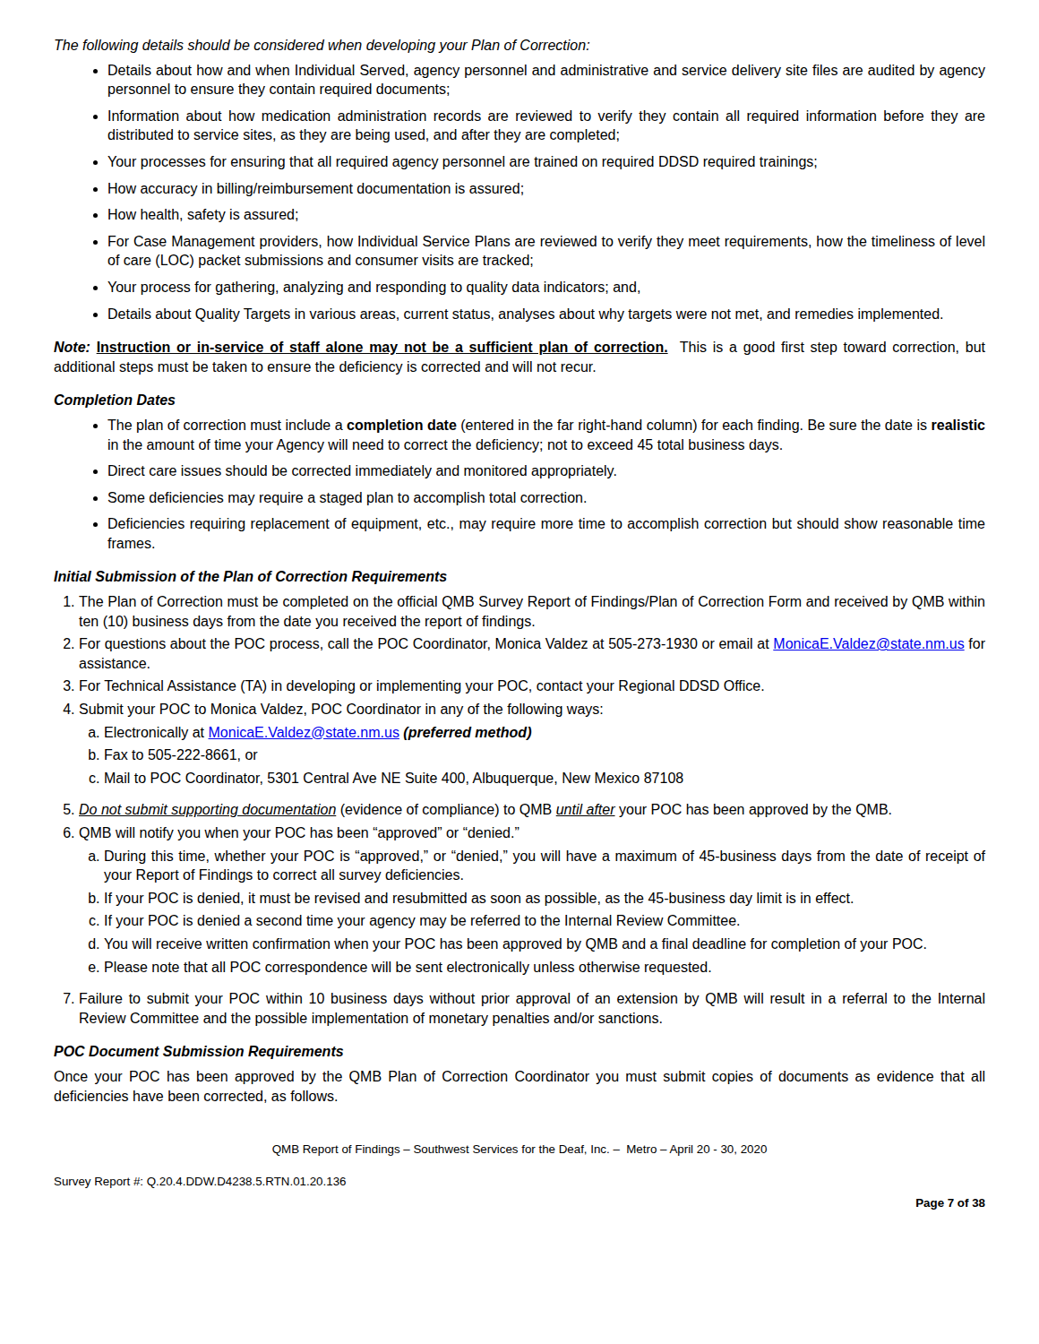The following details should be considered when developing your Plan of Correction:
Details about how and when Individual Served, agency personnel and administrative and service delivery site files are audited by agency personnel to ensure they contain required documents;
Information about how medication administration records are reviewed to verify they contain all required information before they are distributed to service sites, as they are being used, and after they are completed;
Your processes for ensuring that all required agency personnel are trained on required DDSD required trainings;
How accuracy in billing/reimbursement documentation is assured;
How health, safety is assured;
For Case Management providers, how Individual Service Plans are reviewed to verify they meet requirements, how the timeliness of level of care (LOC) packet submissions and consumer visits are tracked;
Your process for gathering, analyzing and responding to quality data indicators; and,
Details about Quality Targets in various areas, current status, analyses about why targets were not met, and remedies implemented.
Note: Instruction or in-service of staff alone may not be a sufficient plan of correction. This is a good first step toward correction, but additional steps must be taken to ensure the deficiency is corrected and will not recur.
Completion Dates
The plan of correction must include a completion date (entered in the far right-hand column) for each finding. Be sure the date is realistic in the amount of time your Agency will need to correct the deficiency; not to exceed 45 total business days.
Direct care issues should be corrected immediately and monitored appropriately.
Some deficiencies may require a staged plan to accomplish total correction.
Deficiencies requiring replacement of equipment, etc., may require more time to accomplish correction but should show reasonable time frames.
Initial Submission of the Plan of Correction Requirements
The Plan of Correction must be completed on the official QMB Survey Report of Findings/Plan of Correction Form and received by QMB within ten (10) business days from the date you received the report of findings.
For questions about the POC process, call the POC Coordinator, Monica Valdez at 505-273-1930 or email at MonicaE.Valdez@state.nm.us for assistance.
For Technical Assistance (TA) in developing or implementing your POC, contact your Regional DDSD Office.
Submit your POC to Monica Valdez, POC Coordinator in any of the following ways:
Electronically at MonicaE.Valdez@state.nm.us (preferred method)
Fax to 505-222-8661, or
Mail to POC Coordinator, 5301 Central Ave NE Suite 400, Albuquerque, New Mexico 87108
Do not submit supporting documentation (evidence of compliance) to QMB until after your POC has been approved by the QMB.
QMB will notify you when your POC has been “approved” or “denied.”
During this time, whether your POC is “approved,” or “denied,” you will have a maximum of 45-business days from the date of receipt of your Report of Findings to correct all survey deficiencies.
If your POC is denied, it must be revised and resubmitted as soon as possible, as the 45-business day limit is in effect.
If your POC is denied a second time your agency may be referred to the Internal Review Committee.
You will receive written confirmation when your POC has been approved by QMB and a final deadline for completion of your POC.
Please note that all POC correspondence will be sent electronically unless otherwise requested.
Failure to submit your POC within 10 business days without prior approval of an extension by QMB will result in a referral to the Internal Review Committee and the possible implementation of monetary penalties and/or sanctions.
POC Document Submission Requirements
Once your POC has been approved by the QMB Plan of Correction Coordinator you must submit copies of documents as evidence that all deficiencies have been corrected, as follows.
QMB Report of Findings – Southwest Services for the Deaf, Inc. – Metro – April 20 - 30, 2020
Survey Report #: Q.20.4.DDW.D4238.5.RTN.01.20.136
Page 7 of 38